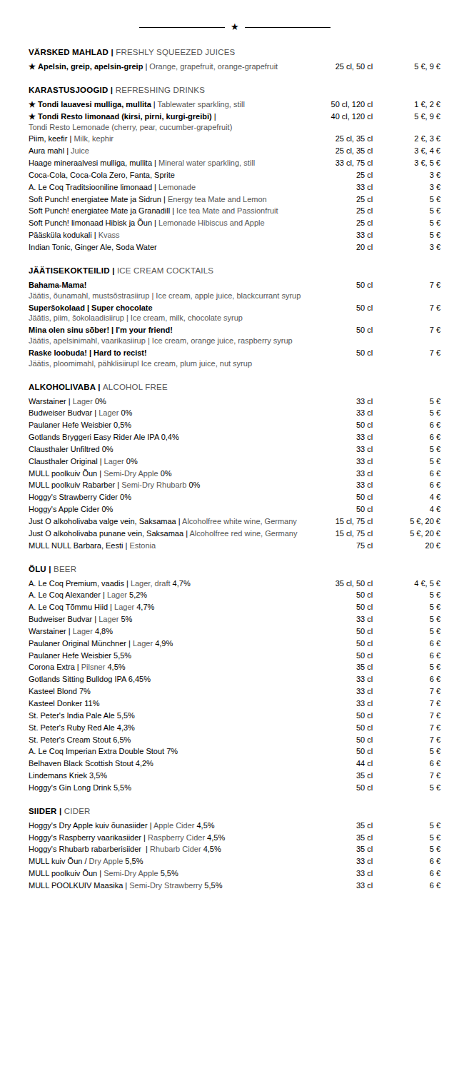★
VÄRSKED MAHLAD | FRESHLY SQUEEZED JUICES
| ★ Apelsin, greip, apelsin-greip / Orange, grapefruit, orange-grapefruit | 25 cl, 50 cl | 5 €, 9 € |
KARASTUSJOOGID | REFRESHING DRINKS
| ★ Tondi lauavesi mulliga, mullita / Tablewater sparkling, still | 50 cl, 120 cl | 1 €, 2 € |
| ★ Tondi Resto limonaad (kirsi, pirni, kurgi-greibi) / Tondi Resto Lemonade (cherry, pear, cucumber-grapefruit) | 40 cl, 120 cl | 5 €, 9 € |
| Piim, keefir / Milk, kephir | 25 cl, 35 cl | 2 €, 3 € |
| Aura mahl / Juice | 25 cl, 35 cl | 3 €, 4 € |
| Haage mineraalvesi mulliga, mullita / Mineral water sparkling, still | 33 cl, 75 cl | 3 €, 5 € |
| Coca-Cola, Coca-Cola Zero, Fanta, Sprite | 25 cl | 3 € |
| A. Le Coq Traditsiooniline limonaad / Lemonade | 33 cl | 3 € |
| Soft Punch! energiatee Mate ja Sidrun / Energy tea Mate and Lemon | 25 cl | 5 € |
| Soft Punch! energiatee Mate ja Granadill / Ice tea Mate and Passionfruit | 25 cl | 5 € |
| Soft Punch! limonaad Hibisk ja Õun / Lemonade Hibiscus and Apple | 25 cl | 5 € |
| Pääsküla kodukali / Kvass | 33 cl | 5 € |
| Indian Tonic, Ginger Ale, Soda Water | 20 cl | 3 € |
JÄÄTISEKOKTEILID | ICE CREAM COCKTAILS
| Bahama-Mama! Jäätis, õunamahl, mustsõstrasiirup / Ice cream, apple juice, blackcurrant syrup | 50 cl | 7 € |
| Superšokolaad / Super chocolate Jäätis, piim, šokolaadisiirup / Ice cream, milk, chocolate syrup | 50 cl | 7 € |
| Mina olen sinu sõber! / I'm your friend! Jäätis, apelsinimahl, vaarikasiirup / Ice cream, orange juice, raspberry syrup | 50 cl | 7 € |
| Raske loobuda! / Hard to recist! Jäätis, ploomimahl, pähklisiirupl Ice cream, plum juice, nut syrup | 50 cl | 7 € |
ALKOHOLIVABA | ALCOHOL FREE
| Warstainer / Lager 0% | 33 cl | 5 € |
| Budweiser Budvar / Lager 0% | 33 cl | 5 € |
| Paulaner Hefe Weisbier 0,5% | 50 cl | 6 € |
| Gotlands Bryggeri Easy Rider Ale IPA 0,4% | 33 cl | 6 € |
| Clausthaler Unfiltred 0% | 33 cl | 5 € |
| Clausthaler Original / Lager 0% | 33 cl | 5 € |
| MULL poolkuiv Õun / Semi-Dry Apple 0% | 33 cl | 6 € |
| MULL poolkuiv Rabarber / Semi-Dry Rhubarb 0% | 33 cl | 6 € |
| Hoggy's Strawberry Cider 0% | 50 cl | 4 € |
| Hoggy's Apple Cider 0% | 50 cl | 4 € |
| Just O alkoholivaba valge vein, Saksamaa / Alcoholfree white wine, Germany | 15 cl, 75 cl | 5 €, 20 € |
| Just O alkoholivaba punane vein, Saksamaa / Alcoholfree red wine, Germany | 15 cl, 75 cl | 5 €, 20 € |
| MULL NULL Barbara, Eesti / Estonia | 75 cl | 20 € |
ÕLU | BEER
| A. Le Coq Premium, vaadis / Lager, draft 4,7% | 35 cl, 50 cl | 4 €, 5 € |
| A. Le Coq Alexander / Lager 5,2% | 50 cl | 5 € |
| A. Le Coq Tõmmu Hiid / Lager 4,7% | 50 cl | 5 € |
| Budweiser Budvar / Lager 5% | 33 cl | 5 € |
| Warstainer / Lager 4,8% | 50 cl | 5 € |
| Paulaner Original Münchner / Lager 4,9% | 50 cl | 6 € |
| Paulaner Hefe Weisbier 5,5% | 50 cl | 6 € |
| Corona Extra / Pilsner 4,5% | 35 cl | 5 € |
| Gotlands Sitting Bulldog IPA 6,45% | 33 cl | 6 € |
| Kasteel Blond 7% | 33 cl | 7 € |
| Kasteel Donker 11% | 33 cl | 7 € |
| St. Peter's India Pale Ale 5,5% | 50 cl | 7 € |
| St. Peter's Ruby Red Ale 4,3% | 50 cl | 7 € |
| St. Peter's Cream Stout 6,5% | 50 cl | 7 € |
| A. Le Coq Imperian Extra Double Stout 7% | 50 cl | 5 € |
| Belhaven Black Scottish Stout 4,2% | 44 cl | 6 € |
| Lindemans Kriek 3,5% | 35 cl | 7 € |
| Hoggy's Gin Long Drink 5,5% | 50 cl | 5 € |
SIIDER | CIDER
| Hoggy's Dry Apple kuiv õunasiider / Apple Cider 4,5% | 35 cl | 5 € |
| Hoggy's Raspberry vaarikasiider / Raspberry Cider 4,5% | 35 cl | 5 € |
| Hoggy's Rhubarb rabarberisiider / Rhubarb Cider 4,5% | 35 cl | 5 € |
| MULL kuiv Õun / Dry Apple 5,5% | 33 cl | 6 € |
| MULL poolkuiv Õun / Semi-Dry Apple 5,5% | 33 cl | 6 € |
| MULL POOLKUIV Maasika / Semi-Dry Strawberry 5,5% | 33 cl | 6 € |